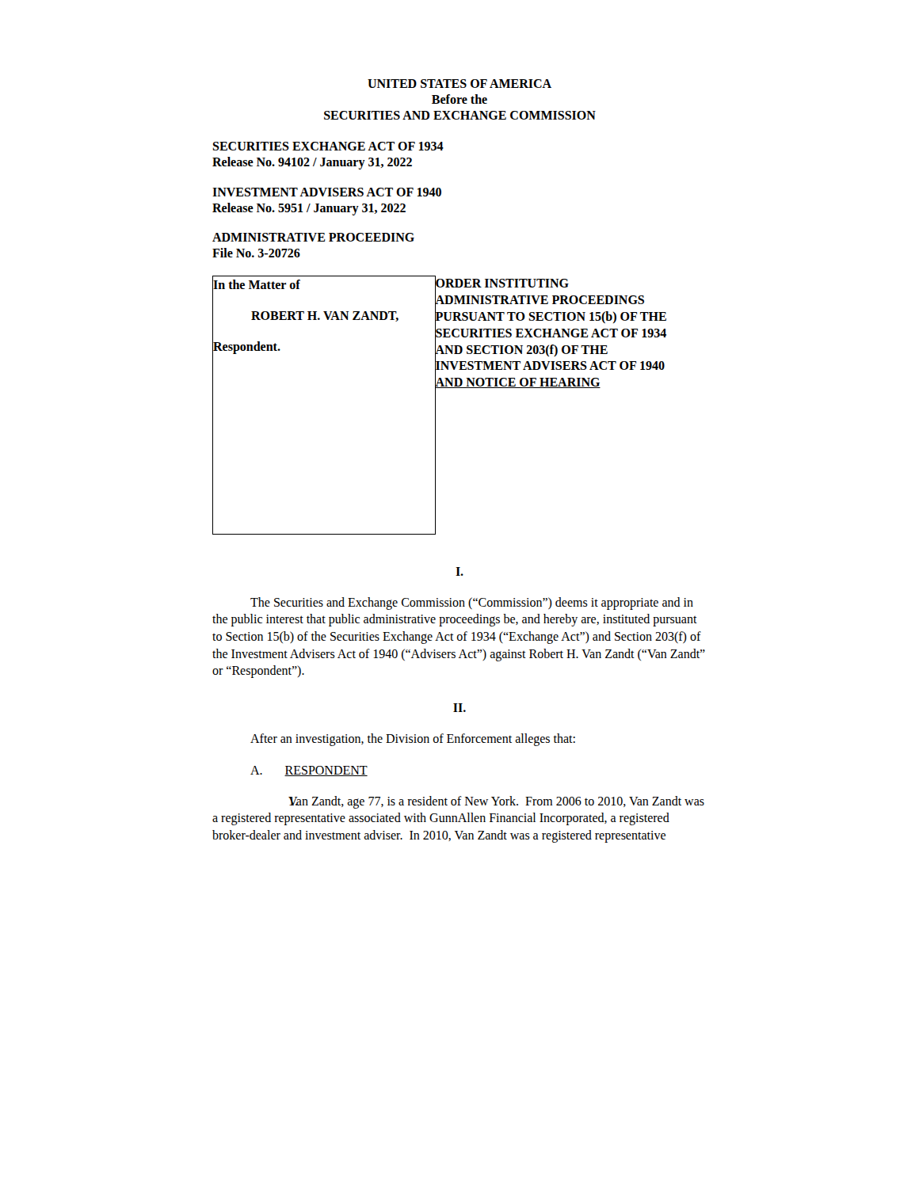UNITED STATES OF AMERICA
Before the
SECURITIES AND EXCHANGE COMMISSION
SECURITIES EXCHANGE ACT OF 1934
Release No. 94102 / January 31, 2022
INVESTMENT ADVISERS ACT OF 1940
Release No. 5951 / January 31, 2022
ADMINISTRATIVE PROCEEDING
File No. 3-20726
| In the Matter of ROBERT H. VAN ZANDT, Respondent. | ORDER INSTITUTING ADMINISTRATIVE PROCEEDINGS PURSUANT TO SECTION 15(b) OF THE SECURITIES EXCHANGE ACT OF 1934 AND SECTION 203(f) OF THE INVESTMENT ADVISERS ACT OF 1940 AND NOTICE OF HEARING |
I.
The Securities and Exchange Commission (“Commission”) deems it appropriate and in the public interest that public administrative proceedings be, and hereby are, instituted pursuant to Section 15(b) of the Securities Exchange Act of 1934 (“Exchange Act”) and Section 203(f) of the Investment Advisers Act of 1940 (“Advisers Act”) against Robert H. Van Zandt (“Van Zandt” or “Respondent”).
II.
After an investigation, the Division of Enforcement alleges that:
A. RESPONDENT
1. Van Zandt, age 77, is a resident of New York. From 2006 to 2010, Van Zandt was a registered representative associated with GunnAllen Financial Incorporated, a registered broker-dealer and investment adviser. In 2010, Van Zandt was a registered representative